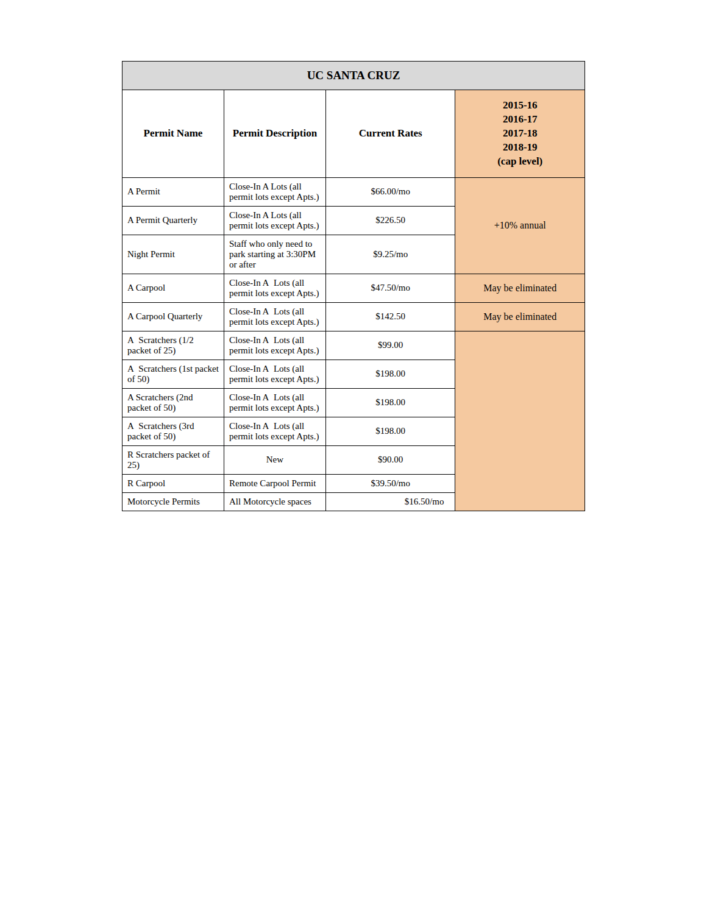| UC SANTA CRUZ |
| Permit Name | Permit Description | Current Rates | 2015-16 2016-17 2017-18 2018-19 (cap level) |
| A Permit | Close-In A Lots (all permit lots except Apts.) | $66.00/mo | +10% annual |
| A Permit Quarterly | Close-In A Lots (all permit lots except Apts.) | $226.50 |
| Night Permit | Staff who only need to park starting at 3:30PM or after | $9.25/mo |
| A Carpool | Close-In A Lots (all permit lots except Apts.) | $47.50/mo | May be eliminated |
| A Carpool Quarterly | Close-In A Lots (all permit lots except Apts.) | $142.50 | May be eliminated |
| A Scratchers (1/2 packet of 25) | Close-In A Lots (all permit lots except Apts.) | $99.00 | |
| A Scratchers (1st packet of 50) | Close-In A Lots (all permit lots except Apts.) | $198.00 |
| A Scratchers (2nd packet of 50) | Close-In A Lots (all permit lots except Apts.) | $198.00 |
| A Scratchers (3rd packet of 50) | Close-In A Lots (all permit lots except Apts.) | $198.00 |
| R Scratchers packet of 25) | New | $90.00 |
| R Carpool | Remote Carpool Permit | $39.50/mo |
| Motorcycle Permits | All Motorcycle spaces | $16.50/mo |